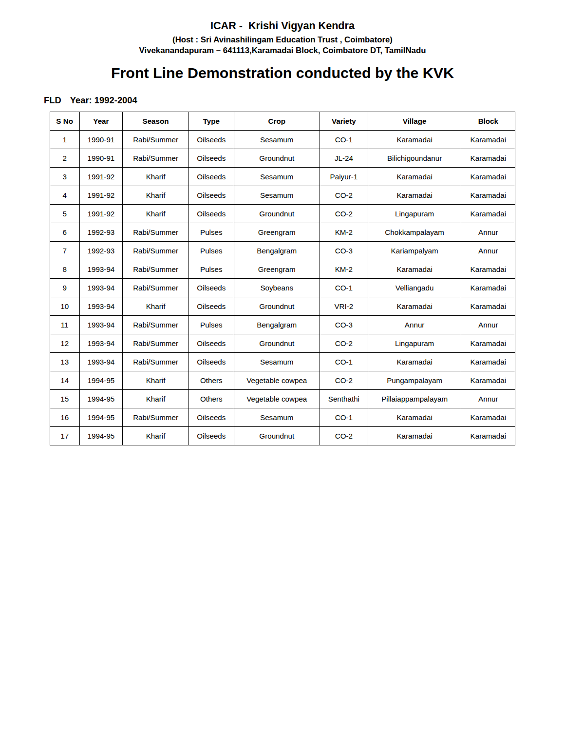ICAR - Krishi Vigyan Kendra
(Host : Sri Avinashilingam Education Trust , Coimbatore)
Vivekanandapuram – 641113,Karamadai Block, Coimbatore DT, TamilNadu
Front Line Demonstration conducted by the KVK
FLDYear: 1992-2004
| S No | Year | Season | Type | Crop | Variety | Village | Block |
| --- | --- | --- | --- | --- | --- | --- | --- |
| 1 | 1990-91 | Rabi/Summer | Oilseeds | Sesamum | CO-1 | Karamadai | Karamadai |
| 2 | 1990-91 | Rabi/Summer | Oilseeds | Groundnut | JL-24 | Bilichigoundanur | Karamadai |
| 3 | 1991-92 | Kharif | Oilseeds | Sesamum | Paiyur-1 | Karamadai | Karamadai |
| 4 | 1991-92 | Kharif | Oilseeds | Sesamum | CO-2 | Karamadai | Karamadai |
| 5 | 1991-92 | Kharif | Oilseeds | Groundnut | CO-2 | Lingapuram | Karamadai |
| 6 | 1992-93 | Rabi/Summer | Pulses | Greengram | KM-2 | Chokkampalayam | Annur |
| 7 | 1992-93 | Rabi/Summer | Pulses | Bengalgram | CO-3 | Kariampalyam | Annur |
| 8 | 1993-94 | Rabi/Summer | Pulses | Greengram | KM-2 | Karamadai | Karamadai |
| 9 | 1993-94 | Rabi/Summer | Oilseeds | Soybeans | CO-1 | Velliangadu | Karamadai |
| 10 | 1993-94 | Kharif | Oilseeds | Groundnut | VRI-2 | Karamadai | Karamadai |
| 11 | 1993-94 | Rabi/Summer | Pulses | Bengalgram | CO-3 | Annur | Annur |
| 12 | 1993-94 | Rabi/Summer | Oilseeds | Groundnut | CO-2 | Lingapuram | Karamadai |
| 13 | 1993-94 | Rabi/Summer | Oilseeds | Sesamum | CO-1 | Karamadai | Karamadai |
| 14 | 1994-95 | Kharif | Others | Vegetable cowpea | CO-2 | Pungampalayam | Karamadai |
| 15 | 1994-95 | Kharif | Others | Vegetable cowpea | Senthathi | Pillaiappampalayam | Annur |
| 16 | 1994-95 | Rabi/Summer | Oilseeds | Sesamum | CO-1 | Karamadai | Karamadai |
| 17 | 1994-95 | Kharif | Oilseeds | Groundnut | CO-2 | Karamadai | Karamadai |